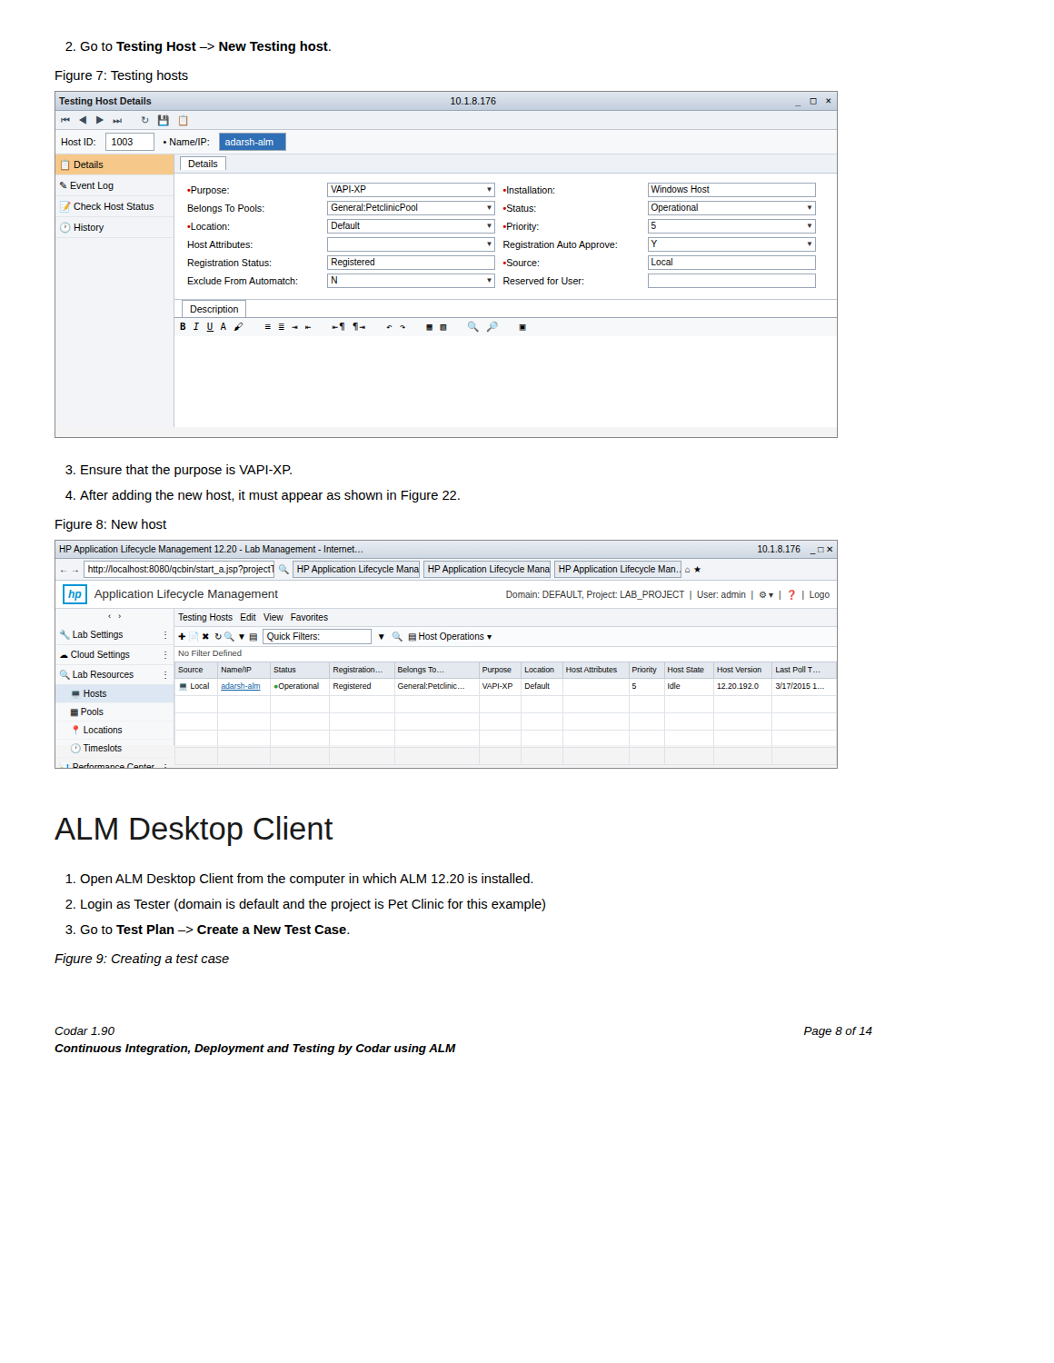Go to Testing Host –> New Testing host.
Figure 7: Testing hosts
Testing Host Details 10.1.8.176 _ □ ✕
⏮ ◀ ▶ ⏭ ↻ 💾 📋
Host ID: 1003 • Name/IP: adarsh-alm
📋 Details
✎ Event Log
📝 Check Host Status
🕐 History
Details
| Purpose: | VAPI-XP | Installation: | Windows Host |
| Belongs To Pools: | General:PetclinicPool | Status: | Operational |
| Location: | Default | Priority: | 5 |
| Host Attributes: | | Registration Auto Approve: | Y |
| Registration Status: | Registered | Source: | Local |
| Exclude From Automatch: | N | Reserved for User: | |
Description
B I U A 🖌 ≡ ≣ ⇥ ⇤ ⇤¶ ¶⇥ ↶ ↷ ▦ ▧ 🔍 🔎 ▣
Ensure that the purpose is VAPI-XP.
After adding the new host, it must appear as shown in Figure 22.
Figure 8: New host
HP Application Lifecycle Management 12.20 - Lab Management - Internet… 10.1.8.176 _ □ ✕
← → http://localhost:8080/qcbin/start_a.jsp?projectType=Lab&… 🔍 HP Application Lifecycle Manage… HP Application Lifecycle Manage… HP Application Lifecycle Man… ✕ ⌂ ★
hp Application Lifecycle Management
Domain: DEFAULT, Project: LAB_PROJECT | User: admin | ⚙ ▾ | ❓ | Logo
‹ ›
🔧 Lab Settings⋮
☁ Cloud Settings⋮
🔍 Lab Resources⋮
💻 Hosts
▦ Pools
📍 Locations
🕐 Timeslots
📊 Performance Center⋮
🖥 Servers⋮
Testing Hosts Edit View Favorites
✚ 📄 ✖ ↻ 🔍 ▼ ▤ Quick Filters: ▼ 🔍 ▤ Host Operations ▾
No Filter Defined
| Source | Name/IP | Status | Registration… | Belongs To… | Purpose | Location | Host Attributes | Priority | Host State | Host Version | Last Poll T… |
| --- | --- | --- | --- | --- | --- | --- | --- | --- | --- | --- | --- |
| 💻 Local | adarsh-alm | Operational | Registered | General:Petclinic… | VAPI-XP | Default | | 5 | Idle | 12.20.192.0 | 3/17/2015 1… |
ALM Desktop Client
Open ALM Desktop Client from the computer in which ALM 12.20 is installed.
Login as Tester (domain is default and the project is Pet Clinic for this example)
Go to Test Plan –> Create a New Test Case.
Figure 9: Creating a test case
Codar 1.90
Continuous Integration, Deployment and Testing by Codar using ALM
Page 8 of 14